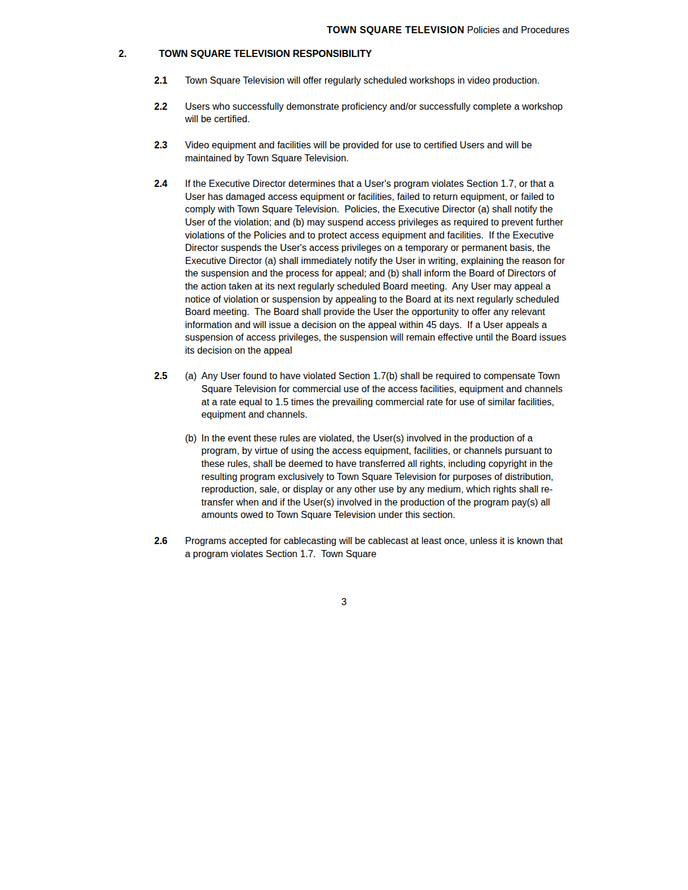TOWN SQUARE TELEVISION Policies and Procedures
2. TOWN SQUARE TELEVISION RESPONSIBILITY
2.1
Town Square Television will offer regularly scheduled workshops in video production.
2.2
Users who successfully demonstrate proficiency and/or successfully complete a workshop will be certified.
2.3
Video equipment and facilities will be provided for use to certified Users and will be maintained by Town Square Television.
2.4
If the Executive Director determines that a User's program violates Section 1.7, or that a User has damaged access equipment or facilities, failed to return equipment, or failed to comply with Town Square Television. Policies, the Executive Director (a) shall notify the User of the violation; and (b) may suspend access privileges as required to prevent further violations of the Policies and to protect access equipment and facilities. If the Executive Director suspends the User's access privileges on a temporary or permanent basis, the Executive Director (a) shall immediately notify the User in writing, explaining the reason for the suspension and the process for appeal; and (b) shall inform the Board of Directors of the action taken at its next regularly scheduled Board meeting. Any User may appeal a notice of violation or suspension by appealing to the Board at its next regularly scheduled Board meeting. The Board shall provide the User the opportunity to offer any relevant information and will issue a decision on the appeal within 45 days. If a User appeals a suspension of access privileges, the suspension will remain effective until the Board issues its decision on the appeal
2.5
(a)
Any User found to have violated Section 1.7(b) shall be required to compensate Town Square Television for commercial use of the access facilities, equipment and channels at a rate equal to 1.5 times the prevailing commercial rate for use of similar facilities, equipment and channels.
(b)
In the event these rules are violated, the User(s) involved in the production of a program, by virtue of using the access equipment, facilities, or channels pursuant to these rules, shall be deemed to have transferred all rights, including copyright in the resulting program exclusively to Town Square Television for purposes of distribution, reproduction, sale, or display or any other use by any medium, which rights shall re-transfer when and if the User(s) involved in the production of the program pay(s) all amounts owed to Town Square Television under this section.
2.6
Programs accepted for cablecasting will be cablecast at least once, unless it is known that a program violates Section 1.7. Town Square
3